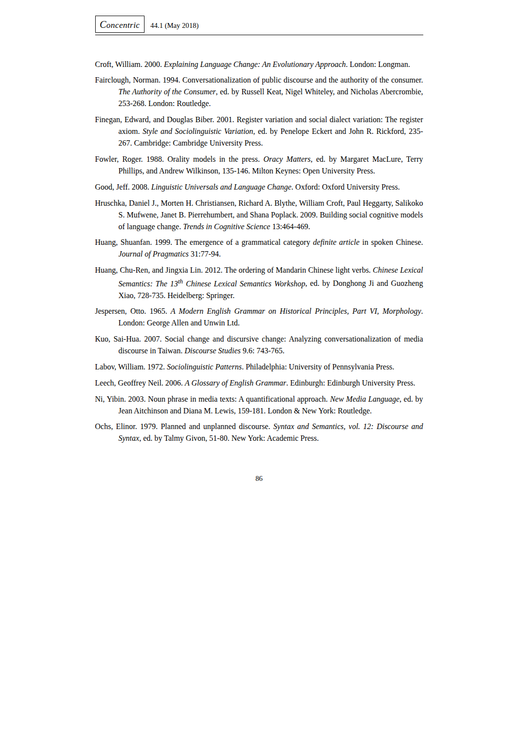Concentric 44.1 (May 2018)
Croft, William. 2000. Explaining Language Change: An Evolutionary Approach. London: Longman.
Fairclough, Norman. 1994. Conversationalization of public discourse and the authority of the consumer. The Authority of the Consumer, ed. by Russell Keat, Nigel Whiteley, and Nicholas Abercrombie, 253-268. London: Routledge.
Finegan, Edward, and Douglas Biber. 2001. Register variation and social dialect variation: The register axiom. Style and Sociolinguistic Variation, ed. by Penelope Eckert and John R. Rickford, 235-267. Cambridge: Cambridge University Press.
Fowler, Roger. 1988. Orality models in the press. Oracy Matters, ed. by Margaret MacLure, Terry Phillips, and Andrew Wilkinson, 135-146. Milton Keynes: Open University Press.
Good, Jeff. 2008. Linguistic Universals and Language Change. Oxford: Oxford University Press.
Hruschka, Daniel J., Morten H. Christiansen, Richard A. Blythe, William Croft, Paul Heggarty, Salikoko S. Mufwene, Janet B. Pierrehumbert, and Shana Poplack. 2009. Building social cognitive models of language change. Trends in Cognitive Science 13:464-469.
Huang, Shuanfan. 1999. The emergence of a grammatical category definite article in spoken Chinese. Journal of Pragmatics 31:77-94.
Huang, Chu-Ren, and Jingxia Lin. 2012. The ordering of Mandarin Chinese light verbs. Chinese Lexical Semantics: The 13th Chinese Lexical Semantics Workshop, ed. by Donghong Ji and Guozheng Xiao, 728-735. Heidelberg: Springer.
Jespersen, Otto. 1965. A Modern English Grammar on Historical Principles, Part VI, Morphology. London: George Allen and Unwin Ltd.
Kuo, Sai-Hua. 2007. Social change and discursive change: Analyzing conversationalization of media discourse in Taiwan. Discourse Studies 9.6: 743-765.
Labov, William. 1972. Sociolinguistic Patterns. Philadelphia: University of Pennsylvania Press.
Leech, Geoffrey Neil. 2006. A Glossary of English Grammar. Edinburgh: Edinburgh University Press.
Ni, Yibin. 2003. Noun phrase in media texts: A quantificational approach. New Media Language, ed. by Jean Aitchinson and Diana M. Lewis, 159-181. London & New York: Routledge.
Ochs, Elinor. 1979. Planned and unplanned discourse. Syntax and Semantics, vol. 12: Discourse and Syntax, ed. by Talmy Givon, 51-80. New York: Academic Press.
86